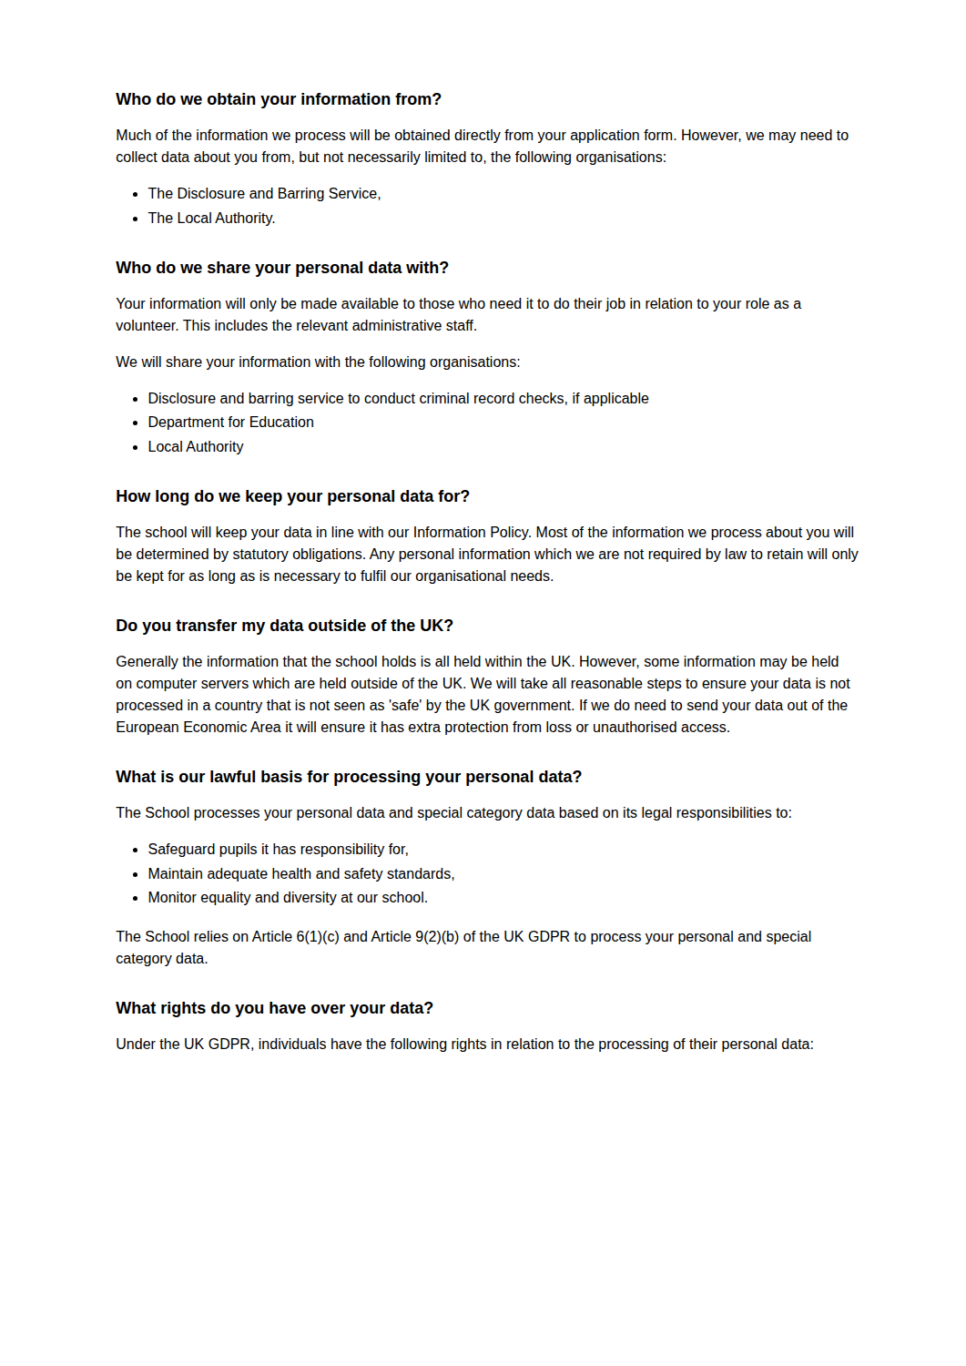Who do we obtain your information from?
Much of the information we process will be obtained directly from your application form. However, we may need to collect data about you from, but not necessarily limited to, the following organisations:
The Disclosure and Barring Service,
The Local Authority.
Who do we share your personal data with?
Your information will only be made available to those who need it to do their job in relation to your role as a volunteer. This includes the relevant administrative staff.
We will share your information with the following organisations:
Disclosure and barring service to conduct criminal record checks, if applicable
Department for Education
Local Authority
How long do we keep your personal data for?
The school will keep your data in line with our Information Policy. Most of the information we process about you will be determined by statutory obligations. Any personal information which we are not required by law to retain will only be kept for as long as is necessary to fulfil our organisational needs.
Do you transfer my data outside of the UK?
Generally the information that the school holds is all held within the UK. However, some information may be held on computer servers which are held outside of the UK. We will take all reasonable steps to ensure your data is not processed in a country that is not seen as 'safe' by the UK government. If we do need to send your data out of the European Economic Area it will ensure it has extra protection from loss or unauthorised access.
What is our lawful basis for processing your personal data?
The School processes your personal data and special category data based on its legal responsibilities to:
Safeguard pupils it has responsibility for,
Maintain adequate health and safety standards,
Monitor equality and diversity at our school.
The School relies on Article 6(1)(c) and Article 9(2)(b) of the UK GDPR to process your personal and special category data.
What rights do you have over your data?
Under the UK GDPR, individuals have the following rights in relation to the processing of their personal data: